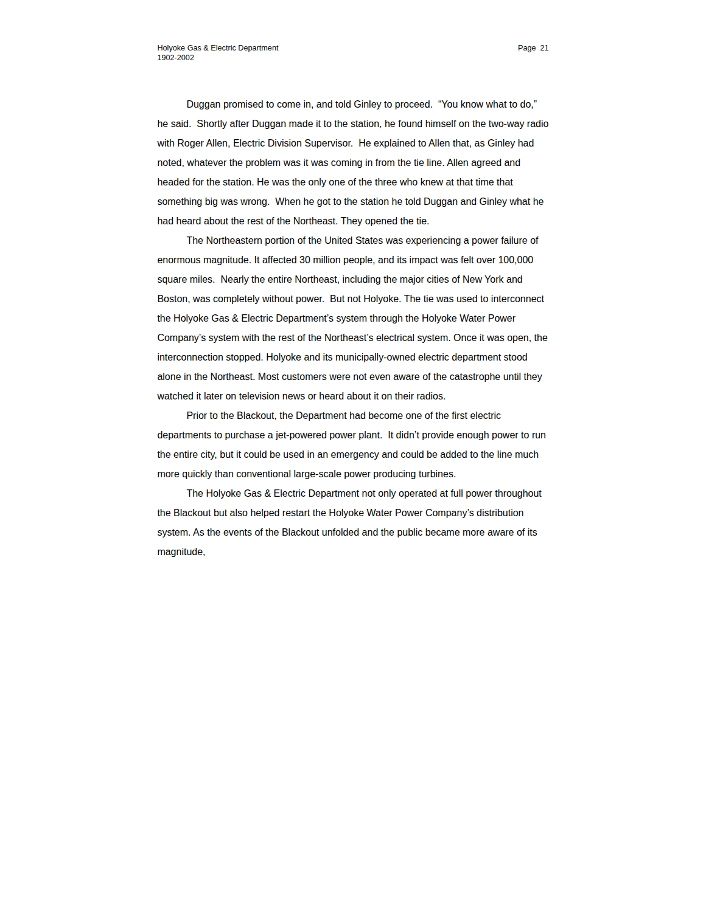Holyoke Gas & Electric Department 1902-2002
Page 21
Duggan promised to come in, and told Ginley to proceed. “You know what to do,” he said. Shortly after Duggan made it to the station, he found himself on the two-way radio with Roger Allen, Electric Division Supervisor. He explained to Allen that, as Ginley had noted, whatever the problem was it was coming in from the tie line. Allen agreed and headed for the station. He was the only one of the three who knew at that time that something big was wrong. When he got to the station he told Duggan and Ginley what he had heard about the rest of the Northeast. They opened the tie.
The Northeastern portion of the United States was experiencing a power failure of enormous magnitude. It affected 30 million people, and its impact was felt over 100,000 square miles. Nearly the entire Northeast, including the major cities of New York and Boston, was completely without power. But not Holyoke. The tie was used to interconnect the Holyoke Gas & Electric Department’s system through the Holyoke Water Power Company’s system with the rest of the Northeast’s electrical system. Once it was open, the interconnection stopped. Holyoke and its municipally-owned electric department stood alone in the Northeast. Most customers were not even aware of the catastrophe until they watched it later on television news or heard about it on their radios.
Prior to the Blackout, the Department had become one of the first electric departments to purchase a jet-powered power plant. It didn’t provide enough power to run the entire city, but it could be used in an emergency and could be added to the line much more quickly than conventional large-scale power producing turbines.
The Holyoke Gas & Electric Department not only operated at full power throughout the Blackout but also helped restart the Holyoke Water Power Company’s distribution system. As the events of the Blackout unfolded and the public became more aware of its magnitude,